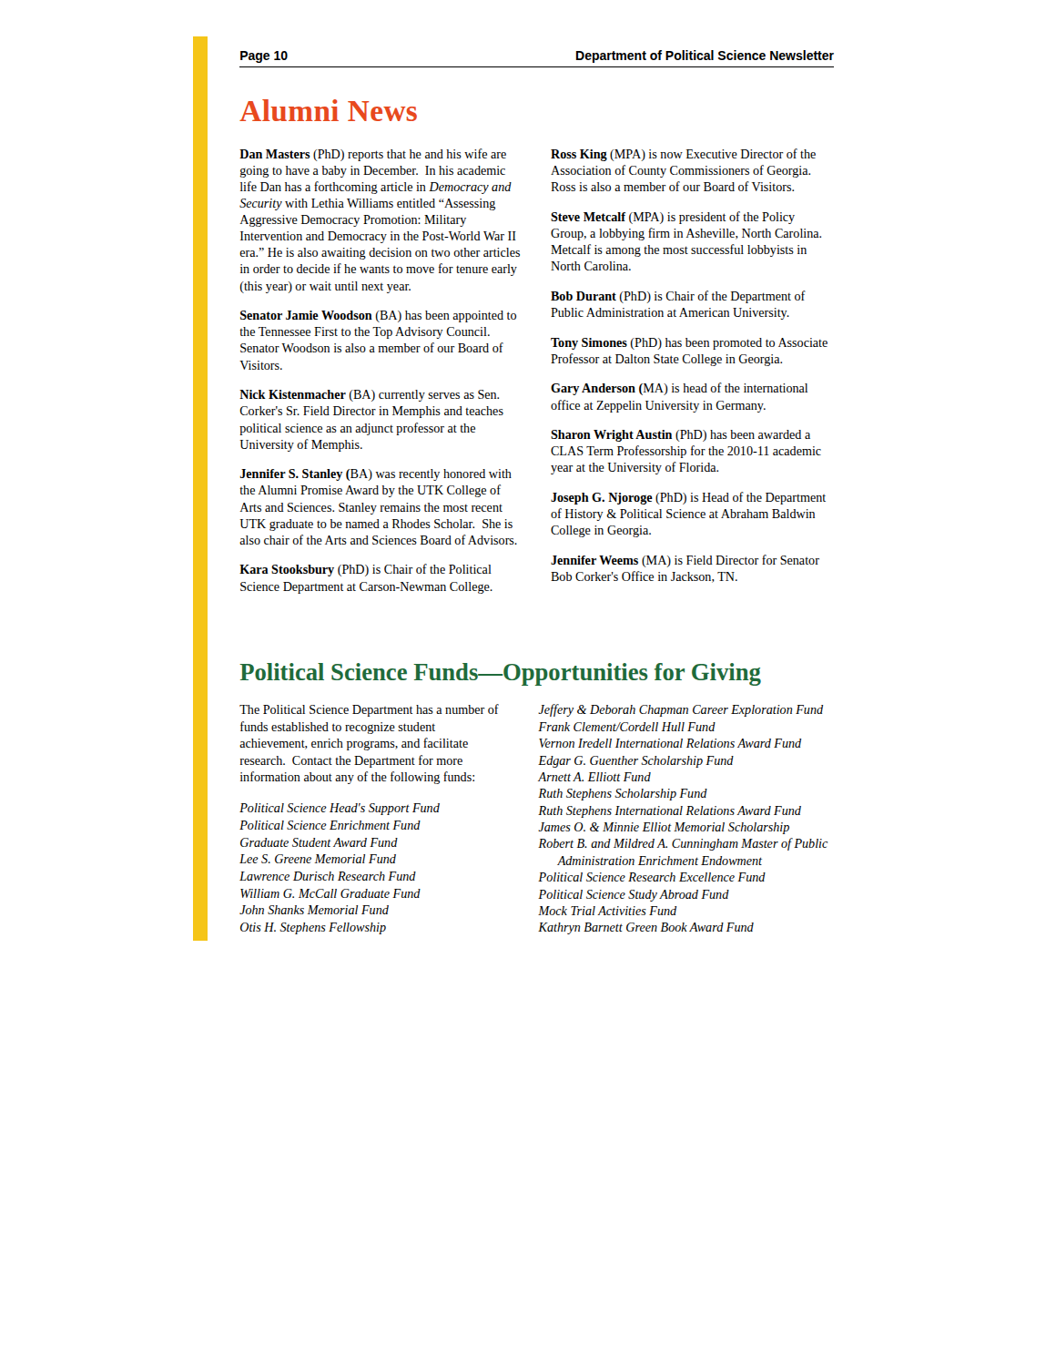Page 10 Department of Political Science Newsletter
Alumni News
Dan Masters (PhD) reports that he and his wife are going to have a baby in December. In his academic life Dan has a forthcoming article in Democracy and Security with Lethia Williams entitled “Assessing Aggressive Democracy Promotion: Military Intervention and Democracy in the Post-World War II era.” He is also awaiting decision on two other articles in order to decide if he wants to move for tenure early (this year) or wait until next year.
Senator Jamie Woodson (BA) has been appointed to the Tennessee First to the Top Advisory Council. Senator Woodson is also a member of our Board of Visitors.
Nick Kistenmacher (BA) currently serves as Sen. Corker's Sr. Field Director in Memphis and teaches political science as an adjunct professor at the University of Memphis.
Jennifer S. Stanley (BA) was recently honored with the Alumni Promise Award by the UTK College of Arts and Sciences. Stanley remains the most recent UTK graduate to be named a Rhodes Scholar. She is also chair of the Arts and Sciences Board of Advisors.
Kara Stooksbury (PhD) is Chair of the Political Science Department at Carson-Newman College.
Ross King (MPA) is now Executive Director of the Association of County Commissioners of Georgia. Ross is also a member of our Board of Visitors.
Steve Metcalf (MPA) is president of the Policy Group, a lobbying firm in Asheville, North Carolina. Metcalf is among the most successful lobbyists in North Carolina.
Bob Durant (PhD) is Chair of the Department of Public Administration at American University.
Tony Simones (PhD) has been promoted to Associate Professor at Dalton State College in Georgia.
Gary Anderson (MA) is head of the international office at Zeppelin University in Germany.
Sharon Wright Austin (PhD) has been awarded a CLAS Term Professorship for the 2010-11 academic year at the University of Florida.
Joseph G. Njoroge (PhD) is Head of the Department of History & Political Science at Abraham Baldwin College in Georgia.
Jennifer Weems (MA) is Field Director for Senator Bob Corker's Office in Jackson, TN.
Political Science Funds—Opportunities for Giving
The Political Science Department has a number of funds established to recognize student
achievement, enrich programs, and facilitate research. Contact the Department for more
information about any of the following funds:
Political Science Head's Support Fund
Political Science Enrichment Fund
Graduate Student Award Fund
Lee S. Greene Memorial Fund
Lawrence Durisch Research Fund
William G. McCall Graduate Fund
John Shanks Memorial Fund
Otis H. Stephens Fellowship
Jeffery & Deborah Chapman Career Exploration Fund
Frank Clement/Cordell Hull Fund
Vernon Iredell International Relations Award Fund
Edgar G. Guenther Scholarship Fund
Arnett A. Elliott Fund
Ruth Stephens Scholarship Fund
Ruth Stephens International Relations Award Fund
James O. & Minnie Elliot Memorial Scholarship
Robert B. and Mildred A. Cunningham Master of Public
Administration Enrichment Endowment
Political Science Research Excellence Fund
Political Science Study Abroad Fund
Mock Trial Activities Fund
Kathryn Barnett Green Book Award Fund